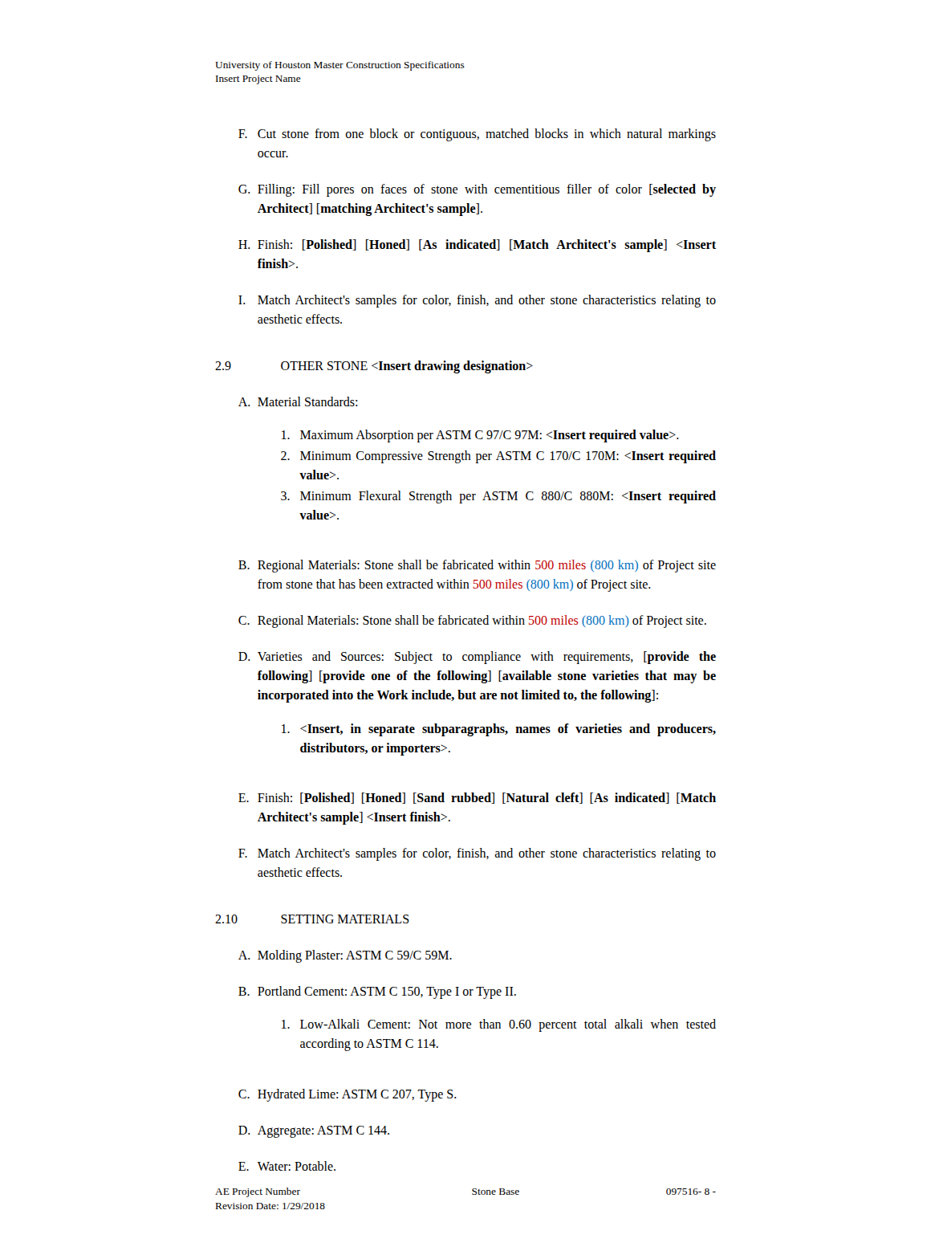University of Houston Master Construction Specifications
Insert Project Name
F.
Cut stone from one block or contiguous, matched blocks in which natural markings occur.
G.
Filling: Fill pores on faces of stone with cementitious filler of color [selected by Architect] [matching Architect's sample].
H.
Finish: [Polished] [Honed] [As indicated] [Match Architect's sample] <Insert finish>.
I.
Match Architect's samples for color, finish, and other stone characteristics relating to aesthetic effects.
2.9
OTHER STONE <Insert drawing designation>
A.
Material Standards:
1.
Maximum Absorption per ASTM C 97/C 97M: <Insert required value>.
2.
Minimum Compressive Strength per ASTM C 170/C 170M: <Insert required value>.
3.
Minimum Flexural Strength per ASTM C 880/C 880M: <Insert required value>.
B.
Regional Materials: Stone shall be fabricated within 500 miles (800 km) of Project site from stone that has been extracted within 500 miles (800 km) of Project site.
C.
Regional Materials: Stone shall be fabricated within 500 miles (800 km) of Project site.
D.
Varieties and Sources: Subject to compliance with requirements, [provide the following] [provide one of the following] [available stone varieties that may be incorporated into the Work include, but are not limited to, the following]:
1.
<Insert, in separate subparagraphs, names of varieties and producers, distributors, or importers>.
E.
Finish: [Polished] [Honed] [Sand rubbed] [Natural cleft] [As indicated] [Match Architect's sample] <Insert finish>.
F.
Match Architect's samples for color, finish, and other stone characteristics relating to aesthetic effects.
2.10
SETTING MATERIALS
A.
Molding Plaster: ASTM C 59/C 59M.
B.
Portland Cement: ASTM C 150, Type I or Type II.
1.
Low-Alkali Cement: Not more than 0.60 percent total alkali when tested according to ASTM C 114.
C.
Hydrated Lime: ASTM C 207, Type S.
D.
Aggregate: ASTM C 144.
E.
Water: Potable.
AE Project Number
Revision Date: 1/29/2018
Stone Base
097516- 8 -